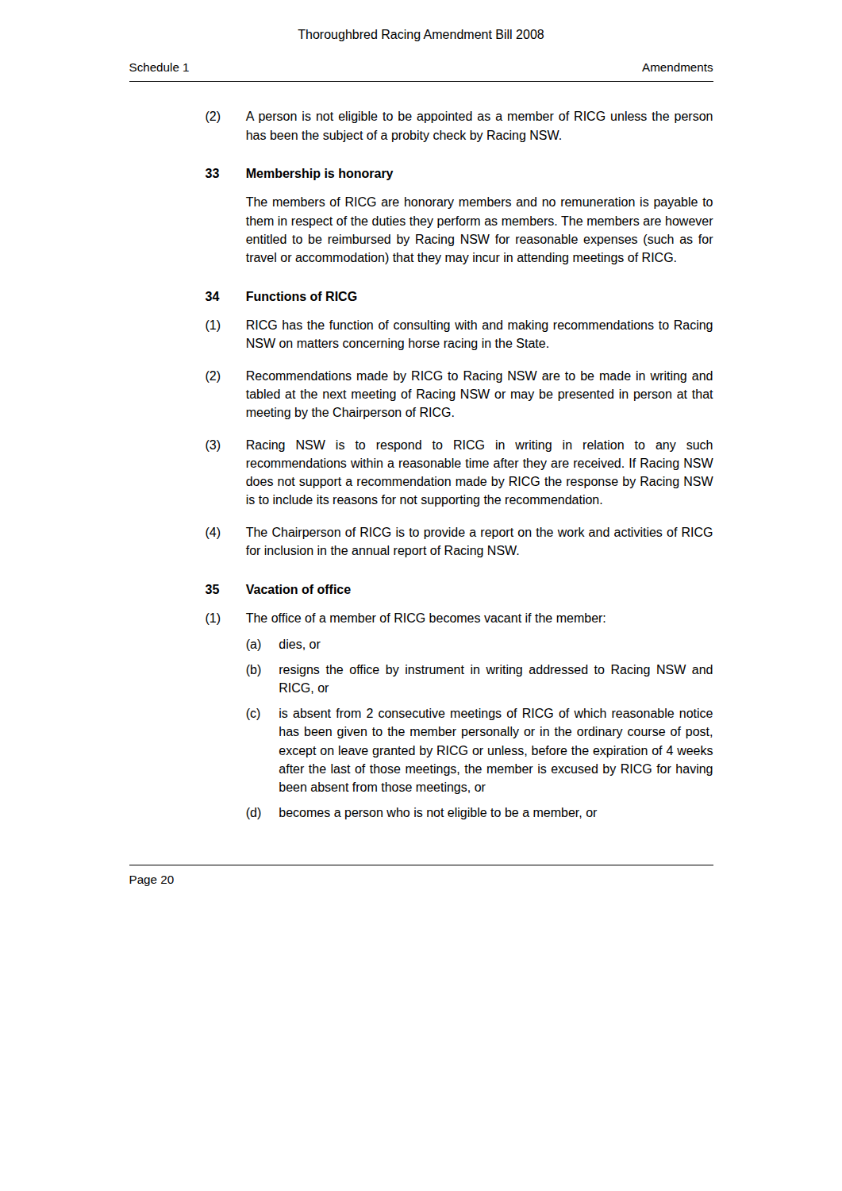Thoroughbred Racing Amendment Bill 2008
Schedule 1 Amendments
(2) A person is not eligible to be appointed as a member of RICG unless the person has been the subject of a probity check by Racing NSW.
33 Membership is honorary
The members of RICG are honorary members and no remuneration is payable to them in respect of the duties they perform as members. The members are however entitled to be reimbursed by Racing NSW for reasonable expenses (such as for travel or accommodation) that they may incur in attending meetings of RICG.
34 Functions of RICG
(1) RICG has the function of consulting with and making recommendations to Racing NSW on matters concerning horse racing in the State.
(2) Recommendations made by RICG to Racing NSW are to be made in writing and tabled at the next meeting of Racing NSW or may be presented in person at that meeting by the Chairperson of RICG.
(3) Racing NSW is to respond to RICG in writing in relation to any such recommendations within a reasonable time after they are received. If Racing NSW does not support a recommendation made by RICG the response by Racing NSW is to include its reasons for not supporting the recommendation.
(4) The Chairperson of RICG is to provide a report on the work and activities of RICG for inclusion in the annual report of Racing NSW.
35 Vacation of office
(1) The office of a member of RICG becomes vacant if the member:
(a) dies, or
(b) resigns the office by instrument in writing addressed to Racing NSW and RICG, or
(c) is absent from 2 consecutive meetings of RICG of which reasonable notice has been given to the member personally or in the ordinary course of post, except on leave granted by RICG or unless, before the expiration of 4 weeks after the last of those meetings, the member is excused by RICG for having been absent from those meetings, or
(d) becomes a person who is not eligible to be a member, or
Page 20